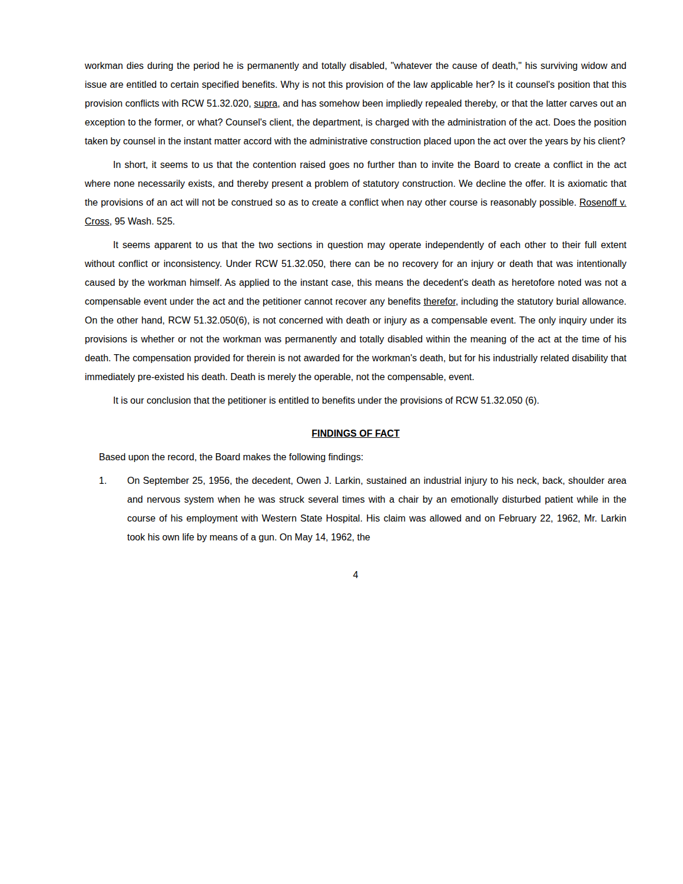workman dies during the period he is permanently and totally disabled, "whatever the cause of death," his surviving widow and issue are entitled to certain specified benefits. Why is not this provision of the law applicable her? Is it counsel's position that this provision conflicts with RCW 51.32.020, supra, and has somehow been impliedly repealed thereby, or that the latter carves out an exception to the former, or what? Counsel's client, the department, is charged with the administration of the act. Does the position taken by counsel in the instant matter accord with the administrative construction placed upon the act over the years by his client?
In short, it seems to us that the contention raised goes no further than to invite the Board to create a conflict in the act where none necessarily exists, and thereby present a problem of statutory construction. We decline the offer. It is axiomatic that the provisions of an act will not be construed so as to create a conflict when nay other course is reasonably possible. Rosenoff v. Cross, 95 Wash. 525.
It seems apparent to us that the two sections in question may operate independently of each other to their full extent without conflict or inconsistency. Under RCW 51.32.050, there can be no recovery for an injury or death that was intentionally caused by the workman himself. As applied to the instant case, this means the decedent's death as heretofore noted was not a compensable event under the act and the petitioner cannot recover any benefits therefor, including the statutory burial allowance. On the other hand, RCW 51.32.050(6), is not concerned with death or injury as a compensable event. The only inquiry under its provisions is whether or not the workman was permanently and totally disabled within the meaning of the act at the time of his death. The compensation provided for therein is not awarded for the workman's death, but for his industrially related disability that immediately pre-existed his death. Death is merely the operable, not the compensable, event.
It is our conclusion that the petitioner is entitled to benefits under the provisions of RCW 51.32.050 (6).
FINDINGS OF FACT
Based upon the record, the Board makes the following findings:
On September 25, 1956, the decedent, Owen J. Larkin, sustained an industrial injury to his neck, back, shoulder area and nervous system when he was struck several times with a chair by an emotionally disturbed patient while in the course of his employment with Western State Hospital. His claim was allowed and on February 22, 1962, Mr. Larkin took his own life by means of a gun. On May 14, 1962, the
4